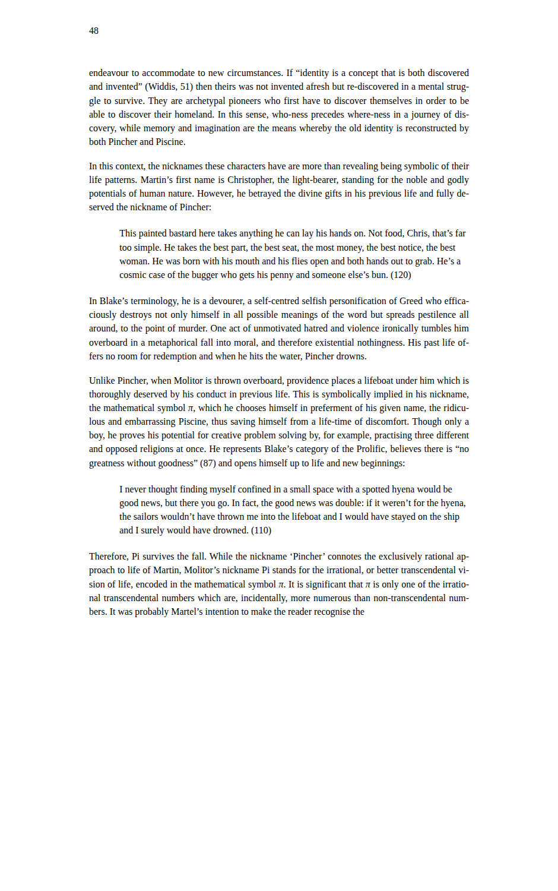48
endeavour to accommodate to new circumstances. If “identity is a concept that is both discovered and invented” (Widdis, 51) then theirs was not invented afresh but re-discovered in a mental struggle to survive. They are archetypal pioneers who first have to discover themselves in order to be able to discover their homeland. In this sense, who-ness precedes where-ness in a journey of discovery, while memory and imagination are the means whereby the old identity is reconstructed by both Pincher and Piscine.
In this context, the nicknames these characters have are more than revealing being symbolic of their life patterns. Martin’s first name is Christopher, the light-bearer, standing for the noble and godly potentials of human nature. However, he betrayed the divine gifts in his previous life and fully deserved the nickname of Pincher:
This painted bastard here takes anything he can lay his hands on. Not food, Chris, that’s far too simple. He takes the best part, the best seat, the most money, the best notice, the best woman. He was born with his mouth and his flies open and both hands out to grab. He’s a cosmic case of the bugger who gets his penny and someone else’s bun. (120)
In Blake’s terminology, he is a devourer, a self-centred selfish personification of Greed who efficaciously destroys not only himself in all possible meanings of the word but spreads pestilence all around, to the point of murder. One act of unmotivated hatred and violence ironically tumbles him overboard in a metaphorical fall into moral, and therefore existential nothingness. His past life offers no room for redemption and when he hits the water, Pincher drowns.
Unlike Pincher, when Molitor is thrown overboard, providence places a lifeboat under him which is thoroughly deserved by his conduct in previous life. This is symbolically implied in his nickname, the mathematical symbol π, which he chooses himself in preferment of his given name, the ridiculous and embarrassing Piscine, thus saving himself from a life-time of discomfort. Though only a boy, he proves his potential for creative problem solving by, for example, practising three different and opposed religions at once. He represents Blake’s category of the Prolific, believes there is “no greatness without goodness” (87) and opens himself up to life and new beginnings:
I never thought finding myself confined in a small space with a spotted hyena would be good news, but there you go. In fact, the good news was double: if it weren’t for the hyena, the sailors wouldn’t have thrown me into the lifeboat and I would have stayed on the ship and I surely would have drowned. (110)
Therefore, Pi survives the fall. While the nickname ‘Pincher’ connotes the exclusively rational approach to life of Martin, Molitor’s nickname Pi stands for the irrational, or better transcendental vision of life, encoded in the mathematical symbol π. It is significant that π is only one of the irrational transcendental numbers which are, incidentally, more numerous than non-transcendental numbers. It was probably Martel’s intention to make the reader recognise the